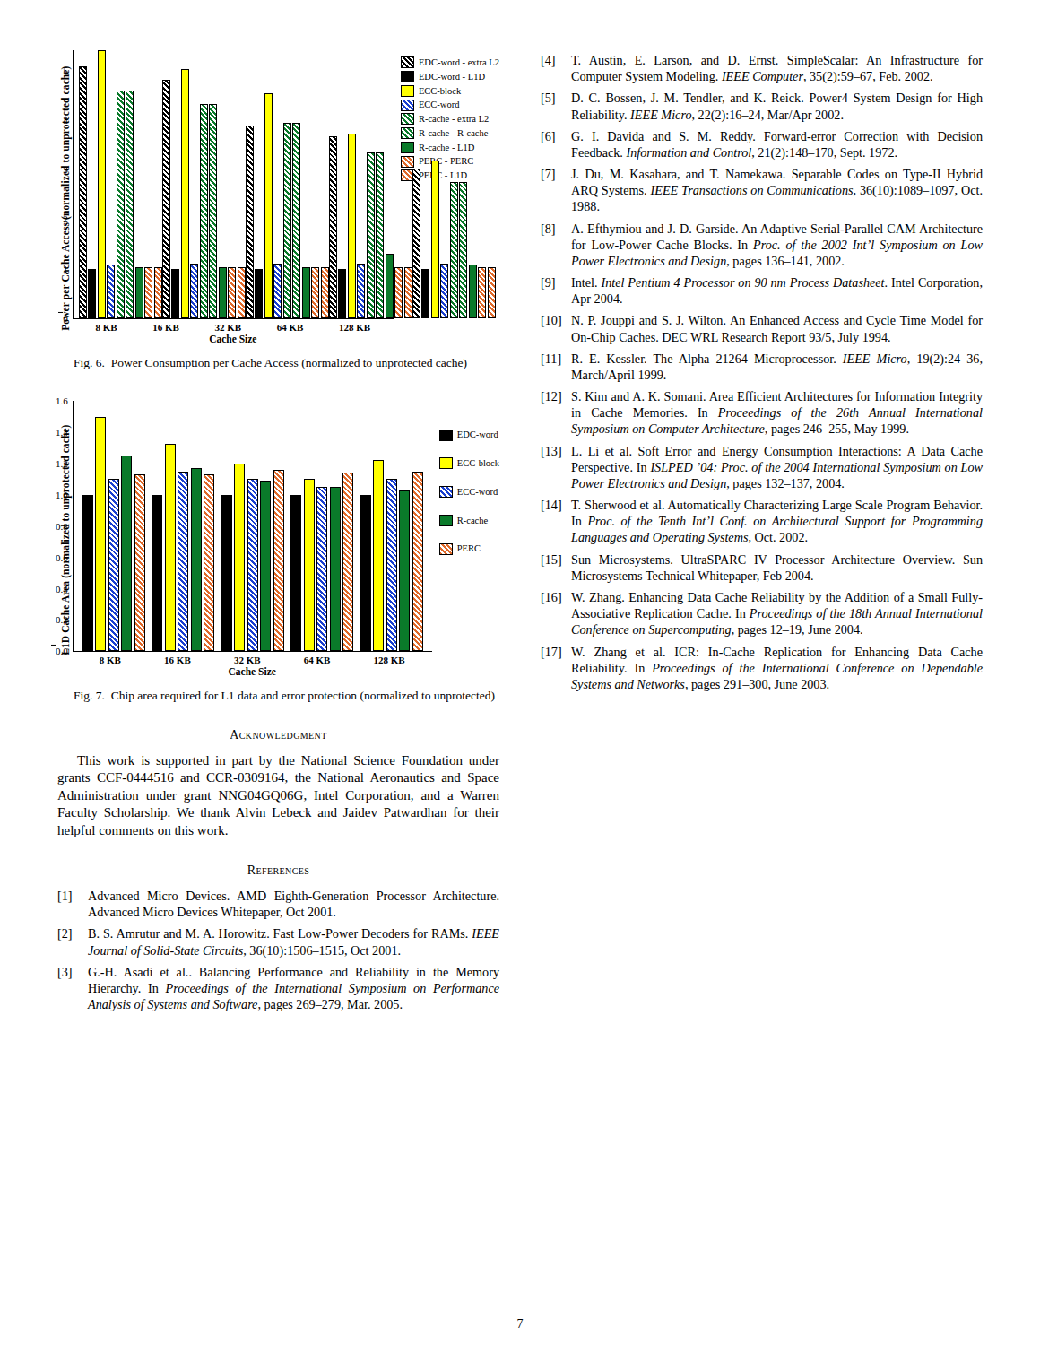Power per Cache Access (normalized to unprotected cache)
0 1 2 3 4 5
8 KB 16 KB 32 KB 64 KB 128 KB
Cache Size
EDC-word - extra L2
EDC-word - L1D
ECC-block
ECC-word
R-cache - extra L2
R-cache - R-cache
R-cache - L1D
PERC - PERC
PERC - L1D
Fig. 6. Power Consumption per Cache Access (normalized to unprotected cache)
L1D Cache Area (normalized to unprotected cache)
0.0 0.2 0.4 0.6 0.8 1.0 1.2 1.4 1.6
8 KB 16 KB 32 KB 64 KB 128 KB
Cache Size
EDC-word
ECC-block
ECC-word
R-cache
PERC
Fig. 7. Chip area required for L1 data and error protection (normalized to unprotected)
Acknowledgment
This work is supported in part by the National Science Foundation under grants CCF-0444516 and CCR-0309164, the National Aeronautics and Space Administration under grant NNG04GQ06G, Intel Corporation, and a Warren Faculty Scholarship. We thank Alvin Lebeck and Jaidev Patwardhan for their helpful comments on this work.
References
[1] Advanced Micro Devices. AMD Eighth-Generation Processor Architecture. Advanced Micro Devices Whitepaper, Oct 2001.
[2] B. S. Amrutur and M. A. Horowitz. Fast Low-Power Decoders for RAMs. IEEE Journal of Solid-State Circuits, 36(10):1506–1515, Oct 2001.
[3] G.-H. Asadi et al.. Balancing Performance and Reliability in the Memory Hierarchy. In Proceedings of the International Symposium on Performance Analysis of Systems and Software, pages 269–279, Mar. 2005.
[4] T. Austin, E. Larson, and D. Ernst. SimpleScalar: An Infrastructure for Computer System Modeling. IEEE Computer, 35(2):59–67, Feb. 2002.
[5] D. C. Bossen, J. M. Tendler, and K. Reick. Power4 System Design for High Reliability. IEEE Micro, 22(2):16–24, Mar/Apr 2002.
[6] G. I. Davida and S. M. Reddy. Forward-error Correction with Decision Feedback. Information and Control, 21(2):148–170, Sept. 1972.
[7] J. Du, M. Kasahara, and T. Namekawa. Separable Codes on Type-II Hybrid ARQ Systems. IEEE Transactions on Communications, 36(10):1089–1097, Oct. 1988.
[8] A. Efthymiou and J. D. Garside. An Adaptive Serial-Parallel CAM Architecture for Low-Power Cache Blocks. In Proc. of the 2002 Int’l Symposium on Low Power Electronics and Design, pages 136–141, 2002.
[9] Intel. Intel Pentium 4 Processor on 90 nm Process Datasheet. Intel Corporation, Apr 2004.
[10] N. P. Jouppi and S. J. Wilton. An Enhanced Access and Cycle Time Model for On-Chip Caches. DEC WRL Research Report 93/5, July 1994.
[11] R. E. Kessler. The Alpha 21264 Microprocessor. IEEE Micro, 19(2):24–36, March/April 1999.
[12] S. Kim and A. K. Somani. Area Efficient Architectures for Information Integrity in Cache Memories. In Proceedings of the 26th Annual International Symposium on Computer Architecture, pages 246–255, May 1999.
[13] L. Li et al. Soft Error and Energy Consumption Interactions: A Data Cache Perspective. In ISLPED ’04: Proc. of the 2004 International Symposium on Low Power Electronics and Design, pages 132–137, 2004.
[14] T. Sherwood et al. Automatically Characterizing Large Scale Program Behavior. In Proc. of the Tenth Int’l Conf. on Architectural Support for Programming Languages and Operating Systems, Oct. 2002.
[15] Sun Microsystems. UltraSPARC IV Processor Architecture Overview. Sun Microsystems Technical Whitepaper, Feb 2004.
[16] W. Zhang. Enhancing Data Cache Reliability by the Addition of a Small Fully-Associative Replication Cache. In Proceedings of the 18th Annual International Conference on Supercomputing, pages 12–19, June 2004.
[17] W. Zhang et al. ICR: In-Cache Replication for Enhancing Data Cache Reliability. In Proceedings of the International Conference on Dependable Systems and Networks, pages 291–300, June 2003.
7